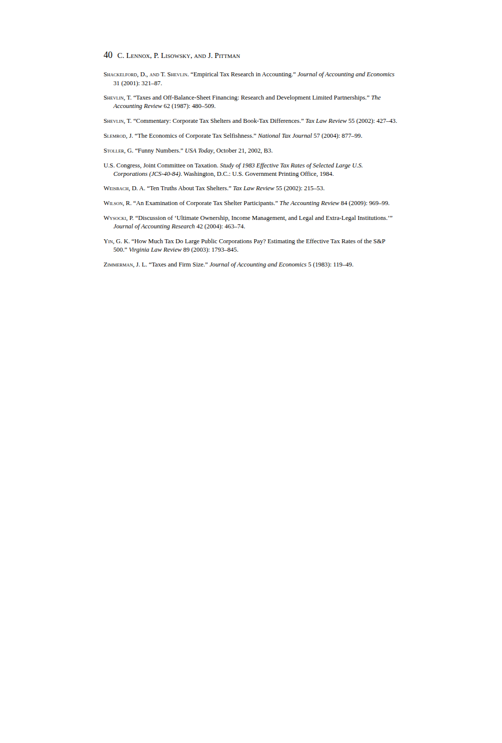40 C. Lennox, P. Lisowsky, and J. Pittman
Shackelford, D., and T. Shevlin. “Empirical Tax Research in Accounting.” Journal of Accounting and Economics 31 (2001): 321–87.
Shevlin, T. “Taxes and Off-Balance-Sheet Financing: Research and Development Limited Partnerships.” The Accounting Review 62 (1987): 480–509.
Shevlin, T. “Commentary: Corporate Tax Shelters and Book-Tax Differences.” Tax Law Review 55 (2002): 427–43.
Slemrod, J. “The Economics of Corporate Tax Selfishness.” National Tax Journal 57 (2004): 877–99.
Stoller, G. “Funny Numbers.” USA Today, October 21, 2002, B3.
U.S. Congress, Joint Committee on Taxation. Study of 1983 Effective Tax Rates of Selected Large U.S. Corporations (JCS-40-84). Washington, D.C.: U.S. Government Printing Office, 1984.
Weisbach, D. A. “Ten Truths About Tax Shelters.” Tax Law Review 55 (2002): 215–53.
Wilson, R. “An Examination of Corporate Tax Shelter Participants.” The Accounting Review 84 (2009): 969–99.
Wysocki, P. “Discussion of ‘Ultimate Ownership, Income Management, and Legal and Extra-Legal Institutions.’” Journal of Accounting Research 42 (2004): 463–74.
Yin, G. K. “How Much Tax Do Large Public Corporations Pay? Estimating the Effective Tax Rates of the S&P 500.” Virginia Law Review 89 (2003): 1793–845.
Zimmerman, J. L. “Taxes and Firm Size.” Journal of Accounting and Economics 5 (1983): 119–49.